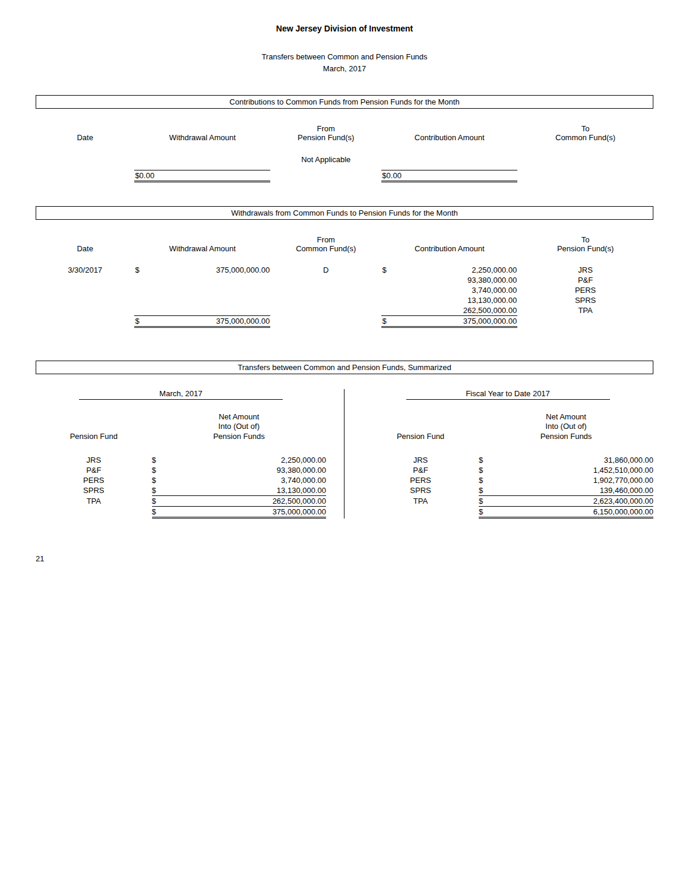New Jersey Division of Investment
Transfers between Common and Pension Funds
March, 2017
Contributions to Common Funds from Pension Funds for the Month
| Date | Withdrawal Amount | From Pension Fund(s) | Contribution Amount | To Common Fund(s) |
| | | Not Applicable | | |
| | $0.00 | | | $0.00 | | |
Withdrawals from Common Funds to Pension Funds for the Month
| Date | Withdrawal Amount | From Common Fund(s) | Contribution Amount | To Pension Fund(s) |
| 3/30/2017 | $ | 375,000,000.00 | D | $ | 2,250,000.00 | JRS |
| | | | | | 93,380,000.00 | P&F |
| | | | | | 3,740,000.00 | PERS |
| | | | | | 13,130,000.00 | SPRS |
| | | | | | 262,500,000.00 | TPA |
| | $ | 375,000,000.00 | | $ | 375,000,000.00 | |
Transfers between Common and Pension Funds, Summarized
March, 2017
| Pension Fund | Net Amount Into (Out of) Pension Funds |
| --- | --- |
| JRS | $ | 2,250,000.00 |
| P&F | $ | 93,380,000.00 |
| PERS | $ | 3,740,000.00 |
| SPRS | $ | 13,130,000.00 |
| TPA | $ | 262,500,000.00 |
| | $ | 375,000,000.00 |
Fiscal Year to Date 2017
| Pension Fund | Net Amount Into (Out of) Pension Funds |
| --- | --- |
| JRS | $ | 31,860,000.00 |
| P&F | $ | 1,452,510,000.00 |
| PERS | $ | 1,902,770,000.00 |
| SPRS | $ | 139,460,000.00 |
| TPA | $ | 2,623,400,000.00 |
| | $ | 6,150,000,000.00 |
21